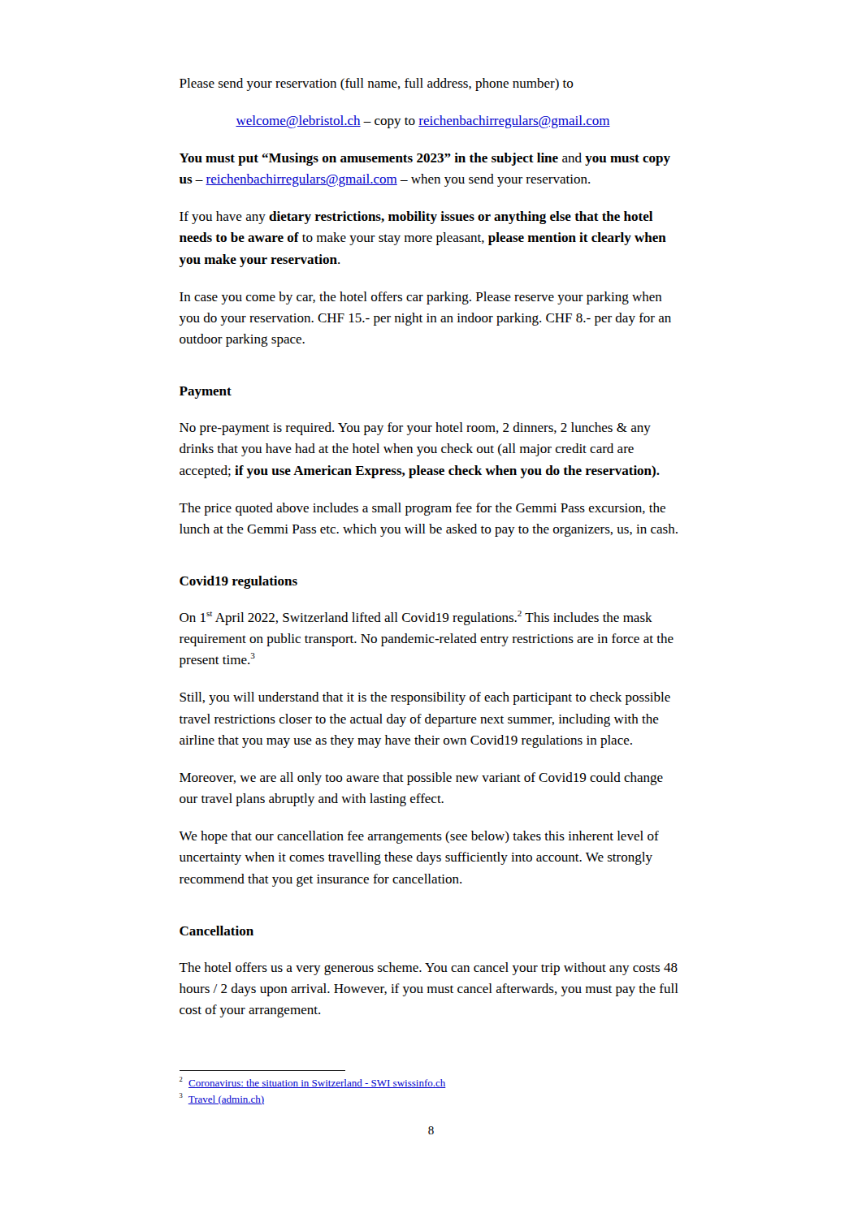Please send your reservation (full name, full address, phone number) to
welcome@lebristol.ch – copy to reichenbachirregulars@gmail.com
You must put “Musings on amusements 2023” in the subject line and you must copy us – reichenbachirregulars@gmail.com – when you send your reservation.
If you have any dietary restrictions, mobility issues or anything else that the hotel needs to be aware of to make your stay more pleasant, please mention it clearly when you make your reservation.
In case you come by car, the hotel offers car parking. Please reserve your parking when you do your reservation. CHF 15.- per night in an indoor parking. CHF 8.- per day for an outdoor parking space.
Payment
No pre-payment is required. You pay for your hotel room, 2 dinners, 2 lunches & any drinks that you have had at the hotel when you check out (all major credit card are accepted; if you use American Express, please check when you do the reservation).
The price quoted above includes a small program fee for the Gemmi Pass excursion, the lunch at the Gemmi Pass etc. which you will be asked to pay to the organizers, us, in cash.
Covid19 regulations
On 1st April 2022, Switzerland lifted all Covid19 regulations.2 This includes the mask requirement on public transport. No pandemic-related entry restrictions are in force at the present time.3
Still, you will understand that it is the responsibility of each participant to check possible travel restrictions closer to the actual day of departure next summer, including with the airline that you may use as they may have their own Covid19 regulations in place.
Moreover, we are all only too aware that possible new variant of Covid19 could change our travel plans abruptly and with lasting effect.
We hope that our cancellation fee arrangements (see below) takes this inherent level of uncertainty when it comes travelling these days sufficiently into account. We strongly recommend that you get insurance for cancellation.
Cancellation
The hotel offers us a very generous scheme. You can cancel your trip without any costs 48 hours / 2 days upon arrival. However, if you must cancel afterwards, you must pay the full cost of your arrangement.
2 Coronavirus: the situation in Switzerland - SWI swissinfo.ch
3 Travel (admin.ch)
8